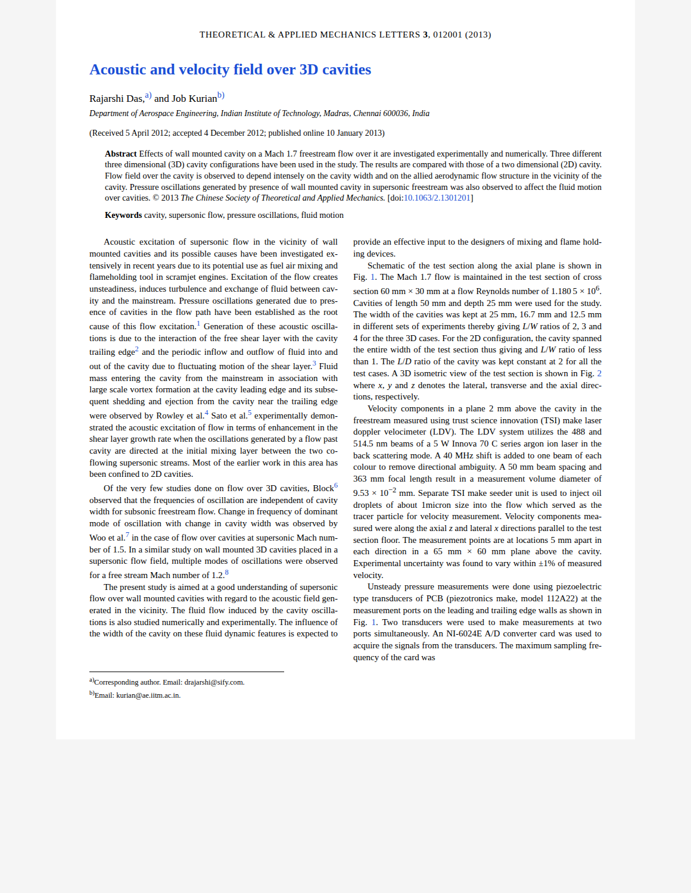THEORETICAL & APPLIED MECHANICS LETTERS 3, 012001 (2013)
Acoustic and velocity field over 3D cavities
Rajarshi Das,a) and Job Kurianb)
Department of Aerospace Engineering, Indian Institute of Technology, Madras, Chennai 600036, India
(Received 5 April 2012; accepted 4 December 2012; published online 10 January 2013)
Abstract Effects of wall mounted cavity on a Mach 1.7 freestream flow over it are investigated experimentally and numerically. Three different three dimensional (3D) cavity configurations have been used in the study. The results are compared with those of a two dimensional (2D) cavity. Flow field over the cavity is observed to depend intensely on the cavity width and on the allied aerodynamic flow structure in the vicinity of the cavity. Pressure oscillations generated by presence of wall mounted cavity in supersonic freestream was also observed to affect the fluid motion over cavities. © 2013 The Chinese Society of Theoretical and Applied Mechanics. [doi:10.1063/2.1301201]
Keywords cavity, supersonic flow, pressure oscillations, fluid motion
Acoustic excitation of supersonic flow in the vicinity of wall mounted cavities and its possible causes have been investigated extensively in recent years due to its potential use as fuel air mixing and flameholding tool in scramjet engines. Excitation of the flow creates unsteadiness, induces turbulence and exchange of fluid between cavity and the mainstream. Pressure oscillations generated due to presence of cavities in the flow path have been established as the root cause of this flow excitation.1 Generation of these acoustic oscillations is due to the interaction of the free shear layer with the cavity trailing edge2 and the periodic inflow and outflow of fluid into and out of the cavity due to fluctuating motion of the shear layer.3 Fluid mass entering the cavity from the mainstream in association with large scale vortex formation at the cavity leading edge and its subsequent shedding and ejection from the cavity near the trailing edge were observed by Rowley et al.4 Sato et al.5 experimentally demonstrated the acoustic excitation of flow in terms of enhancement in the shear layer growth rate when the oscillations generated by a flow past cavity are directed at the initial mixing layer between the two co-flowing supersonic streams. Most of the earlier work in this area has been confined to 2D cavities.
Of the very few studies done on flow over 3D cavities, Block6 observed that the frequencies of oscillation are independent of cavity width for subsonic freestream flow. Change in frequency of dominant mode of oscillation with change in cavity width was observed by Woo et al.7 in the case of flow over cavities at supersonic Mach number of 1.5. In a similar study on wall mounted 3D cavities placed in a supersonic flow field, multiple modes of oscillations were observed for a free stream Mach number of 1.2.8
The present study is aimed at a good understanding of supersonic flow over wall mounted cavities with regard to the acoustic field generated in the vicinity. The fluid flow induced by the cavity oscillations is also studied numerically and experimentally. The influence of the width of the cavity on these fluid dynamic features is expected to provide an effective input to the designers of mixing and flame holding devices.
Schematic of the test section along the axial plane is shown in Fig. 1. The Mach 1.7 flow is maintained in the test section of cross section 60 mm × 30 mm at a flow Reynolds number of 1.180 5 × 106. Cavities of length 50 mm and depth 25 mm were used for the study. The width of the cavities was kept at 25 mm, 16.7 mm and 12.5 mm in different sets of experiments thereby giving L/W ratios of 2, 3 and 4 for the three 3D cases. For the 2D configuration, the cavity spanned the entire width of the test section thus giving and L/W ratio of less than 1. The L/D ratio of the cavity was kept constant at 2 for all the test cases. A 3D isometric view of the test section is shown in Fig. 2 where x, y and z denotes the lateral, transverse and the axial directions, respectively.
Velocity components in a plane 2 mm above the cavity in the freestream measured using trust science innovation (TSI) make laser doppler velocimeter (LDV). The LDV system utilizes the 488 and 514.5 nm beams of a 5 W Innova 70 C series argon ion laser in the back scattering mode. A 40 MHz shift is added to one beam of each colour to remove directional ambiguity. A 50 mm beam spacing and 363 mm focal length result in a measurement volume diameter of 9.53 × 10−2 mm. Separate TSI make seeder unit is used to inject oil droplets of about 1micron size into the flow which served as the tracer particle for velocity measurement. Velocity components measured were along the axial z and lateral x directions parallel to the test section floor. The measurement points are at locations 5 mm apart in each direction in a 65 mm × 60 mm plane above the cavity. Experimental uncertainty was found to vary within ±1% of measured velocity.
Unsteady pressure measurements were done using piezoelectric type transducers of PCB (piezotronics make, model 112A22) at the measurement ports on the leading and trailing edge walls as shown in Fig. 1. Two transducers were used to make measurements at two ports simultaneously. An NI-6024E A/D converter card was used to acquire the signals from the transducers. The maximum sampling frequency of the card was
a)Corresponding author. Email: drajarshi@sify.com.
b)Email: kurian@ae.iitm.ac.in.